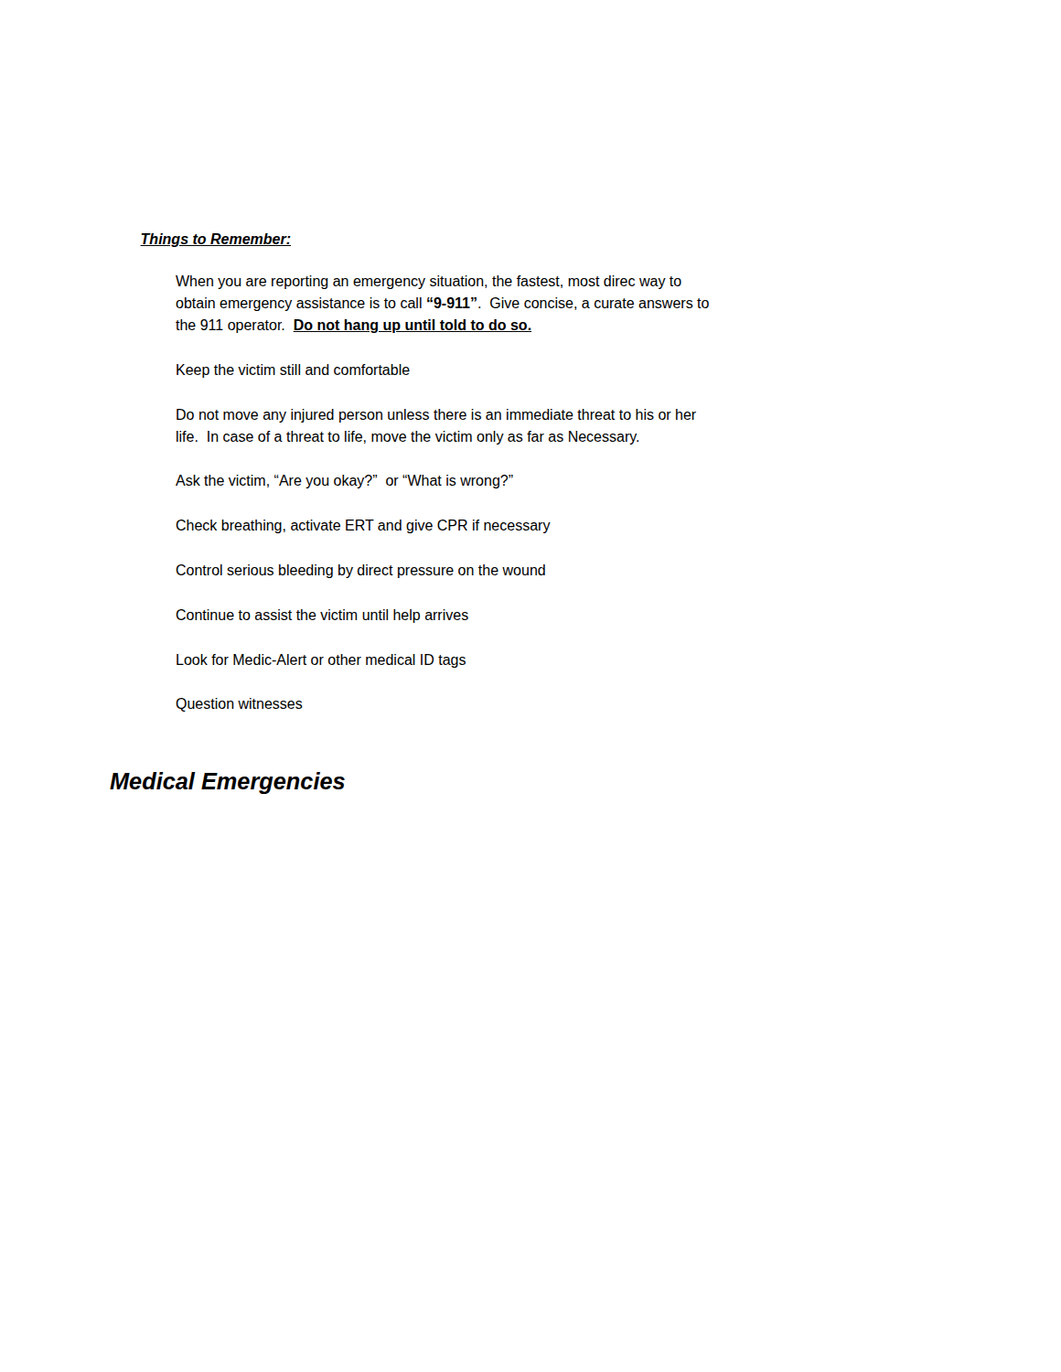Things to Remember:
When you are reporting an emergency situation, the fastest, most direc way to obtain emergency assistance is to call “9-911”. Give concise, a curate answers to the 911 operator. Do not hang up until told to do so.
Keep the victim still and comfortable
Do not move any injured person unless there is an immediate threat to his or her life. In case of a threat to life, move the victim only as far as Necessary.
Ask the victim, “Are you okay?” or “What is wrong?”
Check breathing, activate ERT and give CPR if necessary
Control serious bleeding by direct pressure on the wound
Continue to assist the victim until help arrives
Look for Medic-Alert or other medical ID tags
Question witnesses
Medical Emergencies